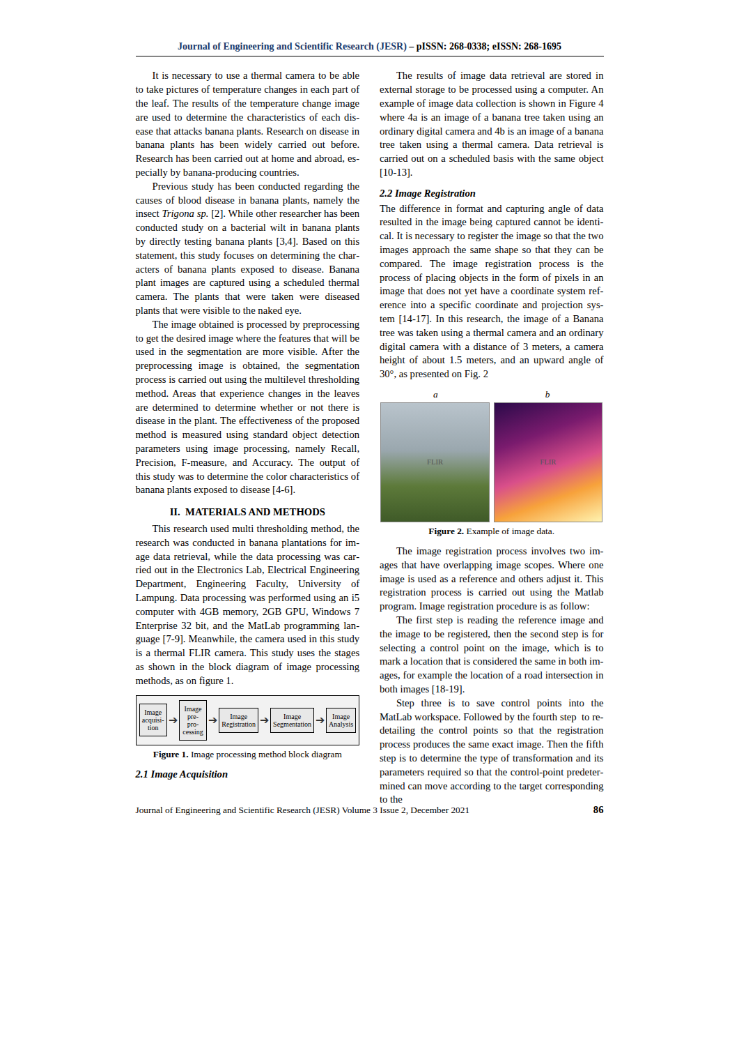Journal of Engineering and Scientific Research (JESR) – pISSN: 268-0338; eISSN: 268-1695
It is necessary to use a thermal camera to be able to take pictures of temperature changes in each part of the leaf. The results of the temperature change image are used to determine the characteristics of each disease that attacks banana plants. Research on disease in banana plants has been widely carried out before. Research has been carried out at home and abroad, especially by banana-producing countries.
Previous study has been conducted regarding the causes of blood disease in banana plants, namely the insect Trigona sp. [2]. While other researcher has been conducted study on a bacterial wilt in banana plants by directly testing banana plants [3,4]. Based on this statement, this study focuses on determining the characters of banana plants exposed to disease. Banana plant images are captured using a scheduled thermal camera. The plants that were taken were diseased plants that were visible to the naked eye.
The image obtained is processed by preprocessing to get the desired image where the features that will be used in the segmentation are more visible. After the preprocessing image is obtained, the segmentation process is carried out using the multilevel thresholding method. Areas that experience changes in the leaves are determined to determine whether or not there is disease in the plant. The effectiveness of the proposed method is measured using standard object detection parameters using image processing, namely Recall, Precision, F-measure, and Accuracy. The output of this study was to determine the color characteristics of banana plants exposed to disease [4-6].
II. Materials and Methods
This research used multi thresholding method, the research was conducted in banana plantations for image data retrieval, while the data processing was carried out in the Electronics Lab, Electrical Engineering Department, Engineering Faculty, University of Lampung. Data processing was performed using an i5 computer with 4GB memory, 2GB GPU, Windows 7 Enterprise 32 bit, and the MatLab programming language [7-9]. Meanwhile, the camera used in this study is a thermal FLIR camera. This study uses the stages as shown in the block diagram of image processing methods, as on figure 1.
Image
acquisition
➔
Image pre-
processing
➔
Image
Registration
➔
Image
Segmentation
➔
Image Analysis
Figure 1. Image processing method block diagram
2.1 Image Acquisition
The results of image data retrieval are stored in external storage to be processed using a computer. An example of image data collection is shown in Figure 4 where 4a is an image of a banana tree taken using an ordinary digital camera and 4b is an image of a banana tree taken using a thermal camera. Data retrieval is carried out on a scheduled basis with the same object [10-13].
2.2 Image Registration
The difference in format and capturing angle of data resulted in the image being captured cannot be identical. It is necessary to register the image so that the two images approach the same shape so that they can be compared. The image registration process is the process of placing objects in the form of pixels in an image that does not yet have a coordinate system reference into a specific coordinate and projection system [14-17]. In this research, the image of a Banana tree was taken using a thermal camera and an ordinary digital camera with a distance of 3 meters, a camera height of about 1.5 meters, and an upward angle of 30°, as presented on Fig. 2
ab
FLIR
FLIR
Figure 2. Example of image data.
The image registration process involves two images that have overlapping image scopes. Where one image is used as a reference and others adjust it. This registration process is carried out using the Matlab program. Image registration procedure is as follow:
The first step is reading the reference image and the image to be registered, then the second step is for selecting a control point on the image, which is to mark a location that is considered the same in both images, for example the location of a road intersection in both images [18-19].
Step three is to save control points into the MatLab workspace. Followed by the fourth step to re-detailing the control points so that the registration process produces the same exact image. Then the fifth step is to determine the type of transformation and its parameters required so that the control-point predetermined can move according to the target corresponding to the
Journal of Engineering and Scientific Research (JESR) Volume 3 Issue 2, December 2021 86